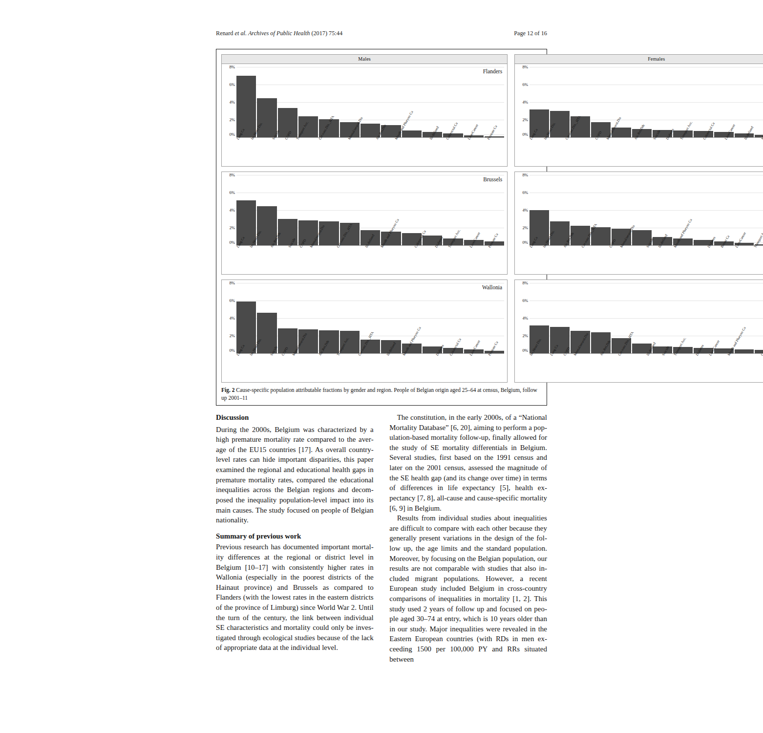Renard et al. Archives of Public Health (2017) 75:44
Page 12 of 16
Males
Flanders
8% 6% 4% 2% 0%
Lung Ca
Isc.Heart Dis.
Suicide
COPD
Transport Acc.
Cer.vasc.Dis._HTA
Mental/neurol.Dis
Alc.Rel.Dth
Mouth and Pharynx Ca
Ill-defined
Colorectal Ca
LiverCancer
Prostate Ca
Females
Flanders
8% 6% 4% 2% 0%
Lung Ca
Isc.Heart Dis.
Cer.vasc.Dis._HTA
COPD
Mental/neurol.Dis
Alc.Rel.Dth
Suicide
Diabetes
Transport Acc.
Colorectal Ca
LiverCancer
Ill-defined
Mouth and Pharynx Ca
Brussels
8% 6% 4% 2% 0%
Lung Ca
Isc.Heart Dis.
Alc.Rel.Dth
Suicide
COPD
Mental/neurol.Dis
Cer.vasc.Dis._HTA
Ill-defined
Mouth and Pharynx Ca
Colorectal Ca
Diabetes
Transport Acc.
LiverCancer
Prostate Ca
Brussels
8% 6% 4% 2% 0%
Lung Ca
Isc.Heart Dis.
Alc.Rel.Dth
Cer.vasc.Dis._HTA
COPD
Mental/neurol.Dis
Suicide
Ill-defined
Mouth and Pharynx Ca
Diabetes
Breast Ca
LiverCancer
Transport Acc.
Colorectal Ca
Wallonia
8% 6% 4% 2% 0%
Lung Ca
Isc.Heart Dis.
Suicide
COPD
Mental/neurol.Dis
Alc.Rel.Dth
Transport Acc.
Cer.vasc.Dis._HTA
Ill-defined
Mouth and Pharynx Ca
Diabetes
Colorectal Ca
LiverCancer
Prostate Ca
Wallonia
8% 6% 4% 2% 0%
Isc.Heart Dis.
Lung Ca
COPD
Mental/neurol.Dis
Alc.Rel.Dth
Cer.vasc.Dis._HTA
Ill-defined
Suicide
Transport Acc.
Diabetes
LiverCancer
Mouth and Pharynx Ca
Colorectal Ca
Breast Ca
Fig. 2 Cause-specific population attributable fractions by gender and region. People of Belgian origin aged 25–64 at census, Belgium, follow up 2001–11
Discussion
During the 2000s, Belgium was characterized by a high premature mortality rate compared to the average of the EU15 countries [17]. As overall country-level rates can hide important disparities, this paper examined the regional and educational health gaps in premature mortality rates, compared the educational inequalities across the Belgian regions and decomposed the inequality population-level impact into its main causes. The study focused on people of Belgian nationality.
Summary of previous work
Previous research has documented important mortality differences at the regional or district level in Belgium [10–17] with consistently higher rates in Wallonia (especially in the poorest districts of the Hainaut province) and Brussels as compared to Flanders (with the lowest rates in the eastern districts of the province of Limburg) since World War 2. Until the turn of the century, the link between individual SE characteristics and mortality could only be investigated through ecological studies because of the lack of appropriate data at the individual level.
The constitution, in the early 2000s, of a “National Mortality Database” [6, 20], aiming to perform a population-based mortality follow-up, finally allowed for the study of SE mortality differentials in Belgium. Several studies, first based on the 1991 census and later on the 2001 census, assessed the magnitude of the SE health gap (and its change over time) in terms of differences in life expectancy [5], health expectancy [7, 8], all-cause and cause-specific mortality [6, 9] in Belgium.
Results from individual studies about inequalities are difficult to compare with each other because they generally present variations in the design of the follow up, the age limits and the standard population. Moreover, by focusing on the Belgian population, our results are not comparable with studies that also included migrant populations. However, a recent European study included Belgium in cross-country comparisons of inequalities in mortality [1, 2]. This study used 2 years of follow up and focused on people aged 30–74 at entry, which is 10 years older than in our study. Major inequalities were revealed in the Eastern European countries (with RDs in men exceeding 1500 per 100,000 PY and RRs situated between